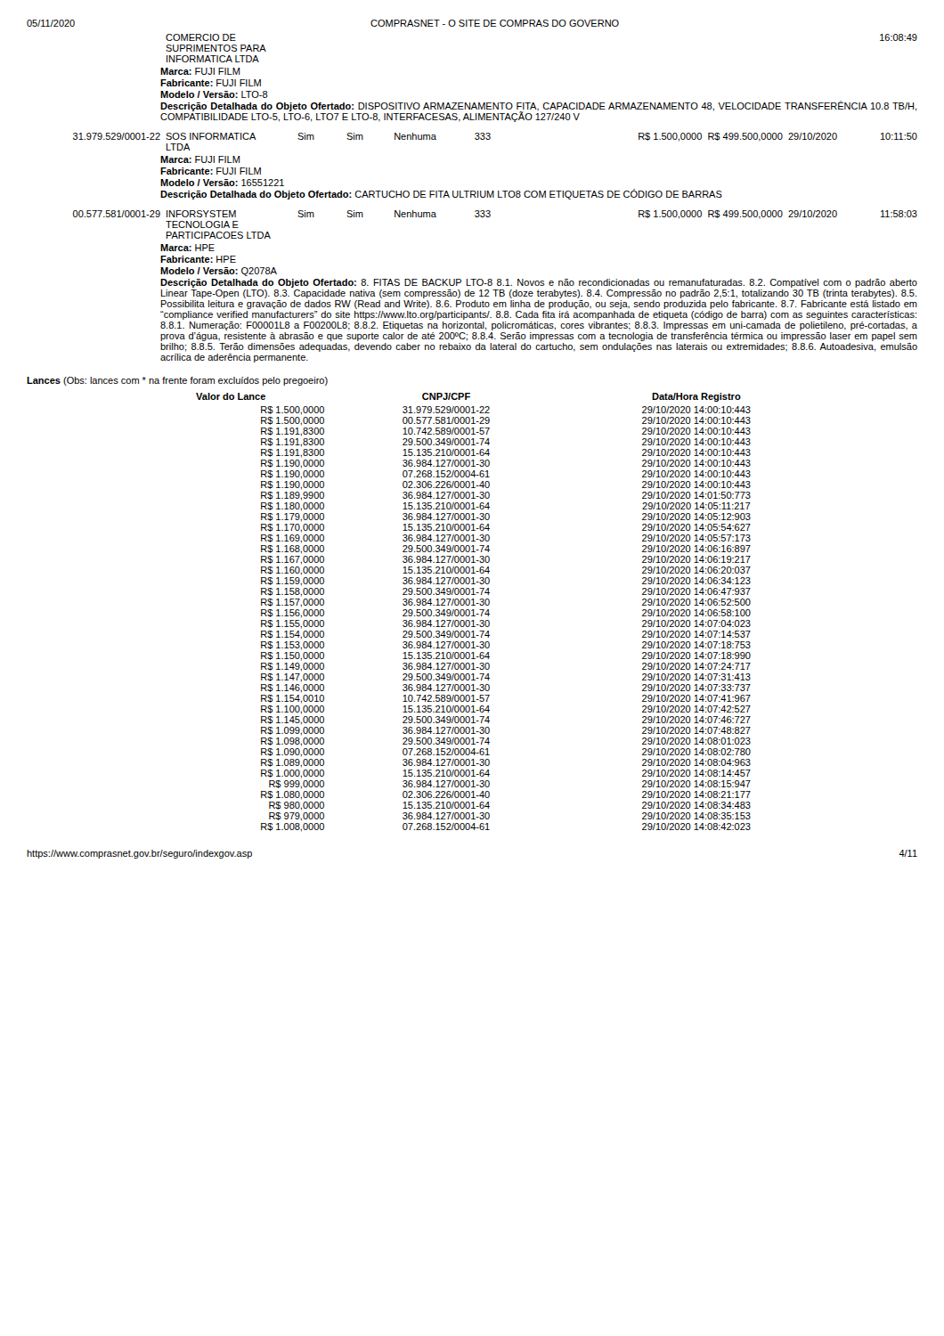05/11/2020
COMPRASNET - O SITE DE COMPRAS DO GOVERNO
COMERCIO DE SUPRIMENTOS PARA INFORMATICA LTDA
16:08:49
Marca: FUJI FILM
Fabricante: FUJI FILM
Modelo / Versão: LTO-8
Descrição Detalhada do Objeto Ofertado: DISPOSITIVO ARMAZENAMENTO FITA, CAPACIDADE ARMAZENAMENTO 48, VELOCIDADE TRANSFERÊNCIA 10.8 TB/H, COMPATIBILIDADE LTO-5, LTO-6, LTO7 E LTO-8, INTERFACESAS, ALIMENTAÇÃO 127/240 V
31.979.529/0001-22
SOS INFORMATICA LTDA
Sim
Sim
Nenhuma
333
R$ 1.500,0000 R$ 499.500,0000 29/10/2020
10:11:50
Marca: FUJI FILM
Fabricante: FUJI FILM
Modelo / Versão: 16551221
Descrição Detalhada do Objeto Ofertado: CARTUCHO DE FITA ULTRIUM LTO8 COM ETIQUETAS DE CÓDIGO DE BARRAS
00.577.581/0001-29
INFORSYSTEM TECNOLOGIA E PARTICIPACOES LTDA
Sim
Sim
Nenhuma
333
R$ 1.500,0000 R$ 499.500,0000 29/10/2020
11:58:03
Marca: HPE
Fabricante: HPE
Modelo / Versão: Q2078A
Descrição Detalhada do Objeto Ofertado: 8. FITAS DE BACKUP LTO-8 8.1. Novos e não recondicionadas ou remanufaturadas. 8.2. Compatível com o padrão aberto Linear Tape-Open (LTO). 8.3. Capacidade nativa (sem compressão) de 12 TB (doze terabytes). 8.4. Compressão no padrão 2,5:1, totalizando 30 TB (trinta terabytes). 8.5. Possibilita leitura e gravação de dados RW (Read and Write). 8.6. Produto em linha de produção, ou seja, sendo produzida pelo fabricante. 8.7. Fabricante está listado em “compliance verified manufacturers” do site https://www.lto.org/participants/. 8.8. Cada fita irá acompanhada de etiqueta (código de barra) com as seguintes características: 8.8.1. Numeração: F00001L8 a F00200L8; 8.8.2. Etiquetas na horizontal, policromáticas, cores vibrantes; 8.8.3. Impressas em uni-camada de polietileno, pré-cortadas, a prova d’água, resistente à abrasão e que suporte calor de até 200ºC; 8.8.4. Serão impressas com a tecnologia de transferência térmica ou impressão laser em papel sem brilho; 8.8.5. Terão dimensões adequadas, devendo caber no rebaixo da lateral do cartucho, sem ondulações nas laterais ou extremidades; 8.8.6. Autoadesiva, emulsão acrílica de aderência permanente.
Lances (Obs: lances com * na frente foram excluídos pelo pregoeiro)
| Valor do Lance | CNPJ/CPF | Data/Hora Registro |
| --- | --- | --- |
| R$ 1.500,0000 | 31.979.529/0001-22 | 29/10/2020 14:00:10:443 |
| R$ 1.500,0000 | 00.577.581/0001-29 | 29/10/2020 14:00:10:443 |
| R$ 1.191,8300 | 10.742.589/0001-57 | 29/10/2020 14:00:10:443 |
| R$ 1.191,8300 | 29.500.349/0001-74 | 29/10/2020 14:00:10:443 |
| R$ 1.191,8300 | 15.135.210/0001-64 | 29/10/2020 14:00:10:443 |
| R$ 1.190,0000 | 36.984.127/0001-30 | 29/10/2020 14:00:10:443 |
| R$ 1.190,0000 | 07.268.152/0004-61 | 29/10/2020 14:00:10:443 |
| R$ 1.190,0000 | 02.306.226/0001-40 | 29/10/2020 14:00:10:443 |
| R$ 1.189,9900 | 36.984.127/0001-30 | 29/10/2020 14:01:50:773 |
| R$ 1.180,0000 | 15.135.210/0001-64 | 29/10/2020 14:05:11:217 |
| R$ 1.179,0000 | 36.984.127/0001-30 | 29/10/2020 14:05:12:903 |
| R$ 1.170,0000 | 15.135.210/0001-64 | 29/10/2020 14:05:54:627 |
| R$ 1.169,0000 | 36.984.127/0001-30 | 29/10/2020 14:05:57:173 |
| R$ 1.168,0000 | 29.500.349/0001-74 | 29/10/2020 14:06:16:897 |
| R$ 1.167,0000 | 36.984.127/0001-30 | 29/10/2020 14:06:19:217 |
| R$ 1.160,0000 | 15.135.210/0001-64 | 29/10/2020 14:06:20:037 |
| R$ 1.159,0000 | 36.984.127/0001-30 | 29/10/2020 14:06:34:123 |
| R$ 1.158,0000 | 29.500.349/0001-74 | 29/10/2020 14:06:47:937 |
| R$ 1.157,0000 | 36.984.127/0001-30 | 29/10/2020 14:06:52:500 |
| R$ 1.156,0000 | 29.500.349/0001-74 | 29/10/2020 14:06:58:100 |
| R$ 1.155,0000 | 36.984.127/0001-30 | 29/10/2020 14:07:04:023 |
| R$ 1.154,0000 | 29.500.349/0001-74 | 29/10/2020 14:07:14:537 |
| R$ 1.153,0000 | 36.984.127/0001-30 | 29/10/2020 14:07:18:753 |
| R$ 1.150,0000 | 15.135.210/0001-64 | 29/10/2020 14:07:18:990 |
| R$ 1.149,0000 | 36.984.127/0001-30 | 29/10/2020 14:07:24:717 |
| R$ 1.147,0000 | 29.500.349/0001-74 | 29/10/2020 14:07:31:413 |
| R$ 1.146,0000 | 36.984.127/0001-30 | 29/10/2020 14:07:33:737 |
| R$ 1.154,0010 | 10.742.589/0001-57 | 29/10/2020 14:07:41:967 |
| R$ 1.100,0000 | 15.135.210/0001-64 | 29/10/2020 14:07:42:527 |
| R$ 1.145,0000 | 29.500.349/0001-74 | 29/10/2020 14:07:46:727 |
| R$ 1.099,0000 | 36.984.127/0001-30 | 29/10/2020 14:07:48:827 |
| R$ 1.098,0000 | 29.500.349/0001-74 | 29/10/2020 14:08:01:023 |
| R$ 1.090,0000 | 07.268.152/0004-61 | 29/10/2020 14:08:02:780 |
| R$ 1.089,0000 | 36.984.127/0001-30 | 29/10/2020 14:08:04:963 |
| R$ 1.000,0000 | 15.135.210/0001-64 | 29/10/2020 14:08:14:457 |
| R$ 999,0000 | 36.984.127/0001-30 | 29/10/2020 14:08:15:947 |
| R$ 1.080,0000 | 02.306.226/0001-40 | 29/10/2020 14:08:21:177 |
| R$ 980,0000 | 15.135.210/0001-64 | 29/10/2020 14:08:34:483 |
| R$ 979,0000 | 36.984.127/0001-30 | 29/10/2020 14:08:35:153 |
| R$ 1.008,0000 | 07.268.152/0004-61 | 29/10/2020 14:08:42:023 |
https://www.comprasnet.gov.br/seguro/indexgov.asp
4/11